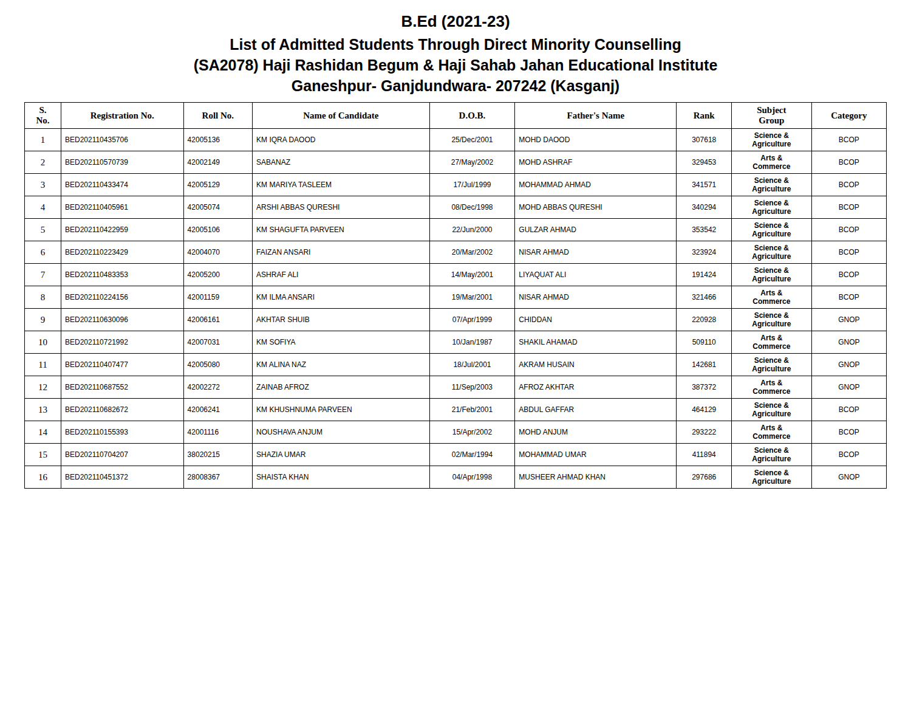B.Ed (2021-23)
List of Admitted Students Through Direct Minority Counselling
(SA2078) Haji Rashidan Begum & Haji Sahab Jahan Educational Institute
Ganeshpur- Ganjdundwara- 207242 (Kasganj)
| S. No. | Registration No. | Roll No. | Name of Candidate | D.O.B. | Father's Name | Rank | Subject Group | Category |
| --- | --- | --- | --- | --- | --- | --- | --- | --- |
| 1 | BED202110435706 | 42005136 | KM IQRA DAOOD | 25/Dec/2001 | MOHD DAOOD | 307618 | Science & Agriculture | BCOP |
| 2 | BED202110570739 | 42002149 | SABANAZ | 27/May/2002 | MOHD ASHRAF | 329453 | Arts & Commerce | BCOP |
| 3 | BED202110433474 | 42005129 | KM MARIYA TASLEEM | 17/Jul/1999 | MOHAMMAD AHMAD | 341571 | Science & Agriculture | BCOP |
| 4 | BED202110405961 | 42005074 | ARSHI ABBAS QURESHI | 08/Dec/1998 | MOHD ABBAS QURESHI | 340294 | Science & Agriculture | BCOP |
| 5 | BED202110422959 | 42005106 | KM SHAGUFTA PARVEEN | 22/Jun/2000 | GULZAR AHMAD | 353542 | Science & Agriculture | BCOP |
| 6 | BED202110223429 | 42004070 | FAIZAN ANSARI | 20/Mar/2002 | NISAR AHMAD | 323924 | Science & Agriculture | BCOP |
| 7 | BED202110483353 | 42005200 | ASHRAF ALI | 14/May/2001 | LIYAQUAT ALI | 191424 | Science & Agriculture | BCOP |
| 8 | BED202110224156 | 42001159 | KM ILMA ANSARI | 19/Mar/2001 | NISAR AHMAD | 321466 | Arts & Commerce | BCOP |
| 9 | BED202110630096 | 42006161 | AKHTAR SHUIB | 07/Apr/1999 | CHIDDAN | 220928 | Science & Agriculture | GNOP |
| 10 | BED202110721992 | 42007031 | KM SOFIYA | 10/Jan/1987 | SHAKIL AHAMAD | 509110 | Arts & Commerce | GNOP |
| 11 | BED202110407477 | 42005080 | KM ALINA NAZ | 18/Jul/2001 | AKRAM HUSAIN | 142681 | Science & Agriculture | GNOP |
| 12 | BED202110687552 | 42002272 | ZAINAB AFROZ | 11/Sep/2003 | AFROZ AKHTAR | 387372 | Arts & Commerce | GNOP |
| 13 | BED202110682672 | 42006241 | KM KHUSHNUMA PARVEEN | 21/Feb/2001 | ABDUL GAFFAR | 464129 | Science & Agriculture | BCOP |
| 14 | BED202110155393 | 42001116 | NOUSHAVA ANJUM | 15/Apr/2002 | MOHD ANJUM | 293222 | Arts & Commerce | BCOP |
| 15 | BED202110704207 | 38020215 | SHAZIA UMAR | 02/Mar/1994 | MOHAMMAD UMAR | 411894 | Science & Agriculture | BCOP |
| 16 | BED202110451372 | 28008367 | SHAISTA KHAN | 04/Apr/1998 | MUSHEER AHMAD KHAN | 297686 | Science & Agriculture | GNOP |